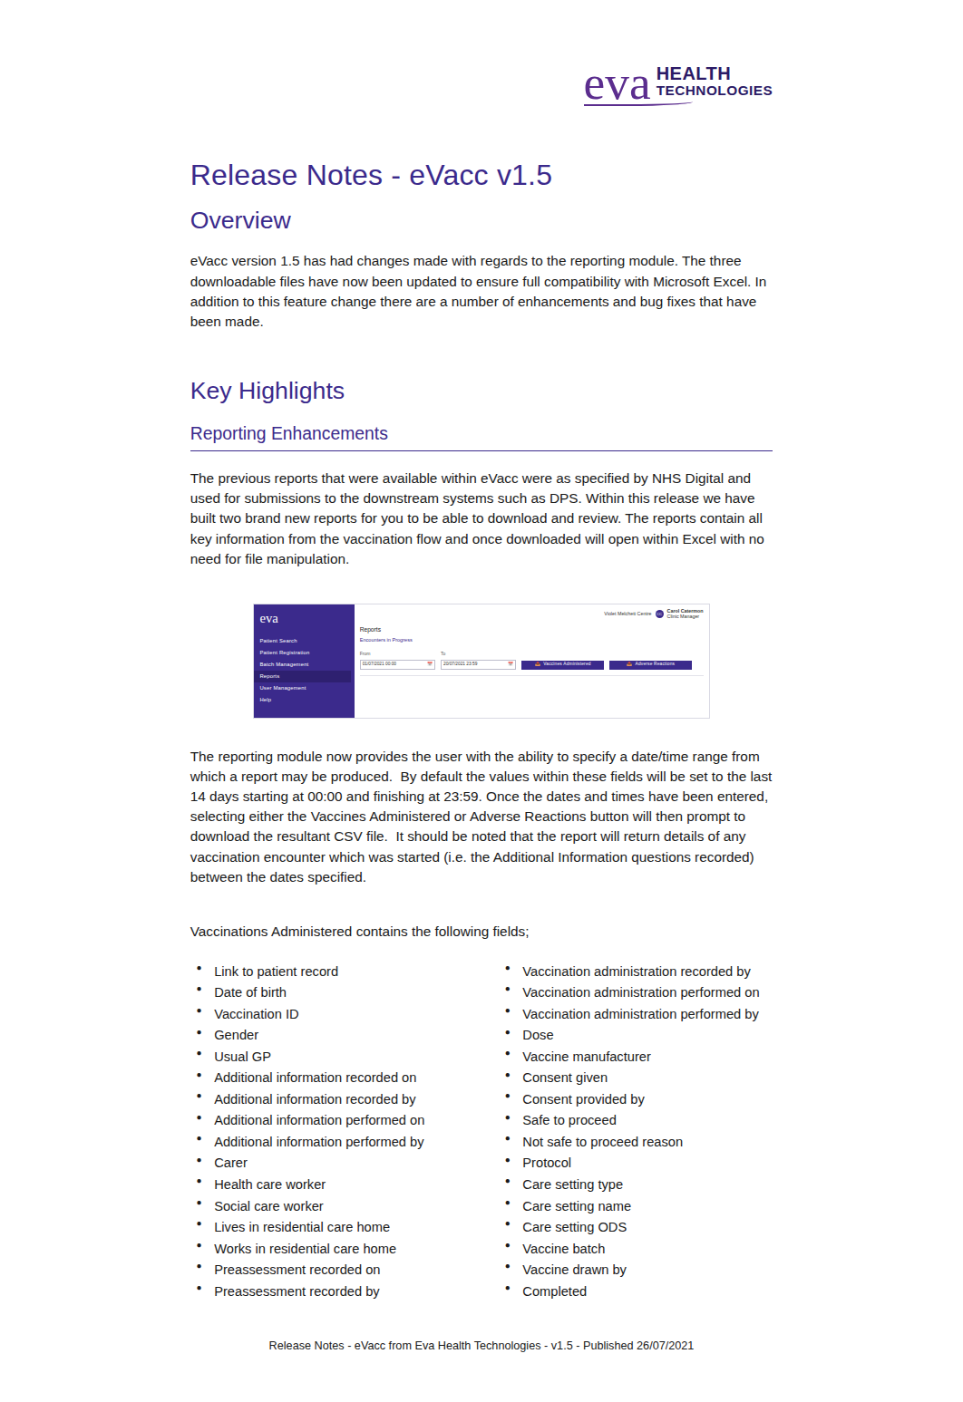eva
HEALTH
TECHNOLOGIES
Release Notes - eVacc v1.5
Overview
eVacc version 1.5 has had changes made with regards to the reporting module. The three downloadable files have now been updated to ensure full compatibility with Microsoft Excel. In addition to this feature change there are a number of enhancements and bug fixes that have been made.
Key Highlights
Reporting Enhancements
The previous reports that were available within eVacc were as specified by NHS Digital and used for submissions to the downstream systems such as DPS. Within this release we have built two brand new reports for you to be able to download and review. The reports contain all key information from the vaccination flow and once downloaded will open within Excel with no need for file manipulation.
eva
Patient Search
Patient Registration
Batch Management
Reports
User Management
Help
Violet Melchett Centre CC Carol Catermon
Clinic Manager
Reports
Encounters in Progress
From
01/07/2021 00:00📅
To
20/07/2021 23:59📅
📥 Vaccines Administered
📥 Adverse Reactions
The reporting module now provides the user with the ability to specify a date/time range from which a report may be produced. By default the values within these fields will be set to the last 14 days starting at 00:00 and finishing at 23:59. Once the dates and times have been entered, selecting either the Vaccines Administered or Adverse Reactions button will then prompt to download the resultant CSV file. It should be noted that the report will return details of any vaccination encounter which was started (i.e. the Additional Information questions recorded) between the dates specified.
Vaccinations Administered contains the following fields;
Link to patient record
Date of birth
Vaccination ID
Gender
Usual GP
Additional information recorded on
Additional information recorded by
Additional information performed on
Additional information performed by
Carer
Health care worker
Social care worker
Lives in residential care home
Works in residential care home
Preassessment recorded on
Preassessment recorded by
Vaccination administration recorded by
Vaccination administration performed on
Vaccination administration performed by
Dose
Vaccine manufacturer
Consent given
Consent provided by
Safe to proceed
Not safe to proceed reason
Protocol
Care setting type
Care setting name
Care setting ODS
Vaccine batch
Vaccine drawn by
Completed
Release Notes - eVacc from Eva Health Technologies - v1.5 - Published 26/07/2021